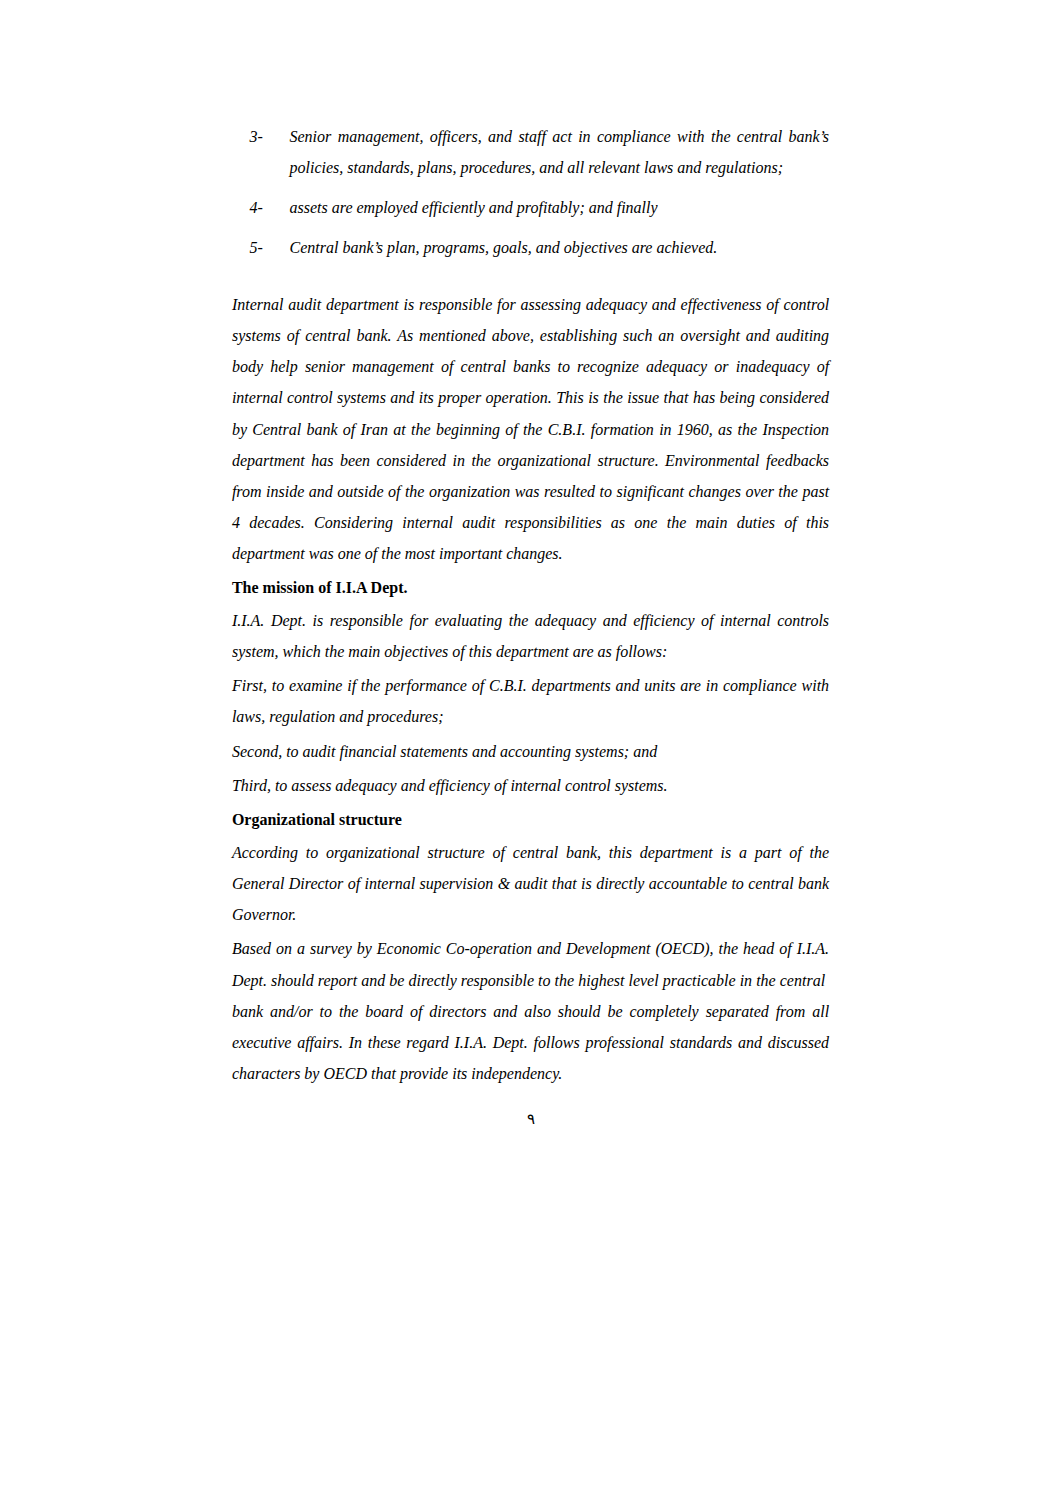3-Senior management, officers, and staff act in compliance with the central bank’s policies, standards, plans, procedures, and all relevant laws and regulations;
4-assets are employed efficiently and profitably; and finally
5-Central bank’s plan, programs, goals, and objectives are achieved.
Internal audit department is responsible for assessing adequacy and effectiveness of control systems of central bank. As mentioned above, establishing such an oversight and auditing body help senior management of central banks to recognize adequacy or inadequacy of internal control systems and its proper operation. This is the issue that has being considered by Central bank of Iran at the beginning of the C.B.I. formation in 1960, as the Inspection department has been considered in the organizational structure. Environmental feedbacks from inside and outside of the organization was resulted to significant changes over the past 4 decades. Considering internal audit responsibilities as one the main duties of this department was one of the most important changes.
The mission of I.I.A Dept.
I.I.A. Dept. is responsible for evaluating the adequacy and efficiency of internal controls system, which the main objectives of this department are as follows:
First, to examine if the performance of C.B.I. departments and units are in compliance with laws, regulation and procedures;
Second, to audit financial statements and accounting systems; and
Third, to assess adequacy and efficiency of internal control systems.
Organizational structure
According to organizational structure of central bank, this department is a part of the General Director of internal supervision & audit that is directly accountable to central bank Governor.
Based on a survey by Economic Co-operation and Development (OECD), the head of I.I.A. Dept. should report and be directly responsible to the highest level practicable in the central bank and/or to the board of directors and also should be completely separated from all executive affairs. In these regard I.I.A. Dept. follows professional standards and discussed characters by OECD that provide its independency.
۹